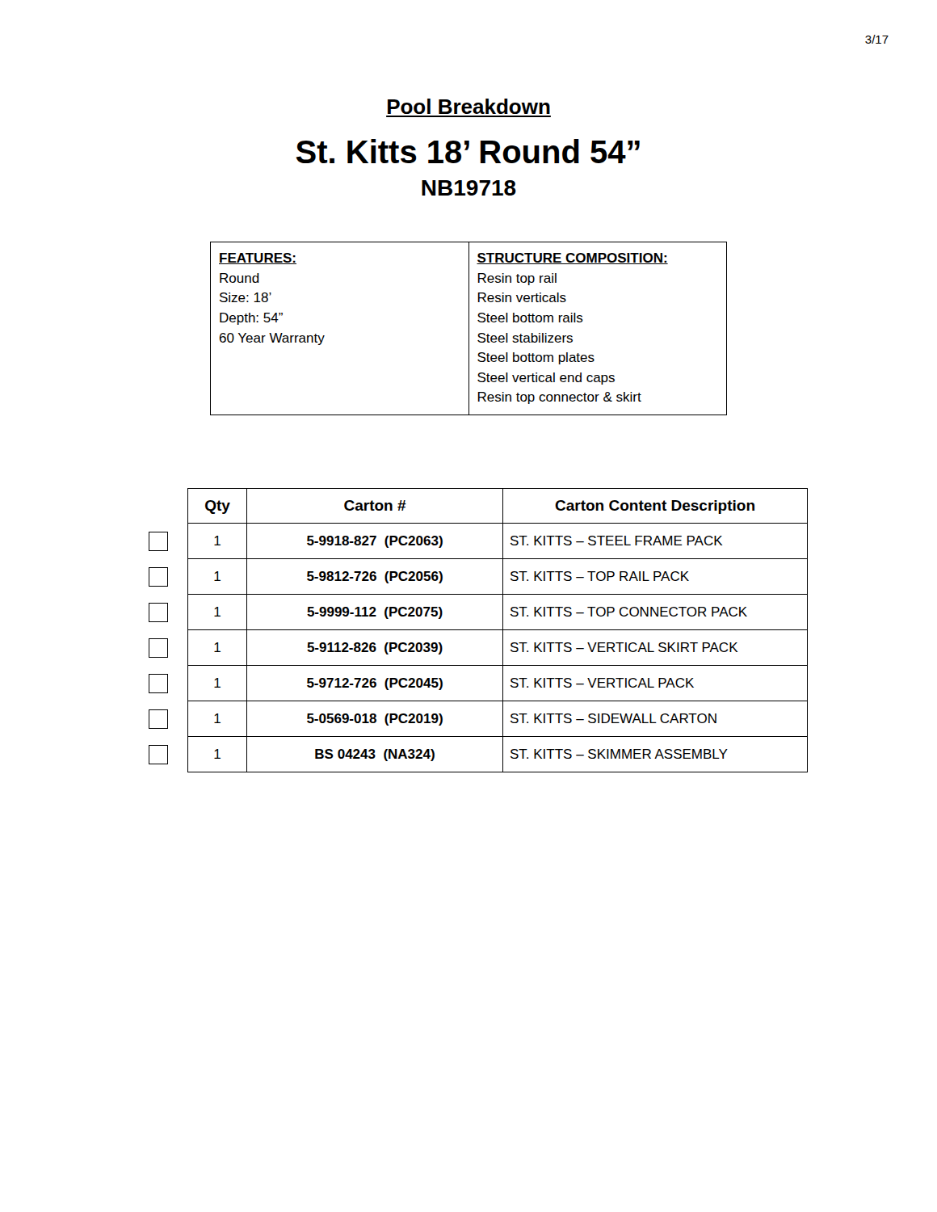3/17
Pool Breakdown
St. Kitts 18’ Round 54”
NB19718
| FEATURES: Round Size: 18’ Depth: 54” 60 Year Warranty | STRUCTURE COMPOSITION: Resin top rail Resin verticals Steel bottom rails Steel stabilizers Steel bottom plates Steel vertical end caps Resin top connector & skirt |
| | Qty | Carton # | Carton Content Description |
| --- | --- | --- | --- |
| | 1 | 5-9918-827 (PC2063) | ST. KITTS – STEEL FRAME PACK |
| | 1 | 5-9812-726 (PC2056) | ST. KITTS – TOP RAIL PACK |
| | 1 | 5-9999-112 (PC2075) | ST. KITTS – TOP CONNECTOR PACK |
| | 1 | 5-9112-826 (PC2039) | ST. KITTS – VERTICAL SKIRT PACK |
| | 1 | 5-9712-726 (PC2045) | ST. KITTS – VERTICAL PACK |
| | 1 | 5-0569-018 (PC2019) | ST. KITTS – SIDEWALL CARTON |
| | 1 | BS 04243 (NA324) | ST. KITTS – SKIMMER ASSEMBLY |